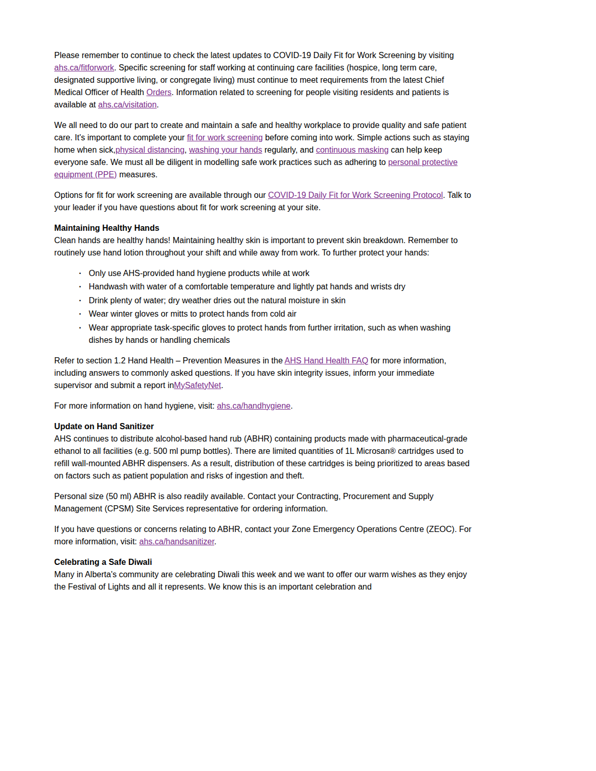Please remember to continue to check the latest updates to COVID-19 Daily Fit for Work Screening by visiting ahs.ca/fitforwork. Specific screening for staff working at continuing care facilities (hospice, long term care, designated supportive living, or congregate living) must continue to meet requirements from the latest Chief Medical Officer of Health Orders. Information related to screening for people visiting residents and patients is available at ahs.ca/visitation.
We all need to do our part to create and maintain a safe and healthy workplace to provide quality and safe patient care. It's important to complete your fit for work screening before coming into work. Simple actions such as staying home when sick,physical distancing, washing your hands regularly, and continuous masking can help keep everyone safe. We must all be diligent in modelling safe work practices such as adhering to personal protective equipment (PPE) measures.
Options for fit for work screening are available through our COVID-19 Daily Fit for Work Screening Protocol. Talk to your leader if you have questions about fit for work screening at your site.
Maintaining Healthy Hands
Clean hands are healthy hands! Maintaining healthy skin is important to prevent skin breakdown. Remember to routinely use hand lotion throughout your shift and while away from work. To further protect your hands:
Only use AHS-provided hand hygiene products while at work
Handwash with water of a comfortable temperature and lightly pat hands and wrists dry
Drink plenty of water; dry weather dries out the natural moisture in skin
Wear winter gloves or mitts to protect hands from cold air
Wear appropriate task-specific gloves to protect hands from further irritation, such as when washing dishes by hands or handling chemicals
Refer to section 1.2 Hand Health – Prevention Measures in the AHS Hand Health FAQ for more information, including answers to commonly asked questions. If you have skin integrity issues, inform your immediate supervisor and submit a report inMySafetyNet.
For more information on hand hygiene, visit: ahs.ca/handhygiene.
Update on Hand Sanitizer
AHS continues to distribute alcohol-based hand rub (ABHR) containing products made with pharmaceutical-grade ethanol to all facilities (e.g. 500 ml pump bottles). There are limited quantities of 1L Microsan® cartridges used to refill wall-mounted ABHR dispensers. As a result, distribution of these cartridges is being prioritized to areas based on factors such as patient population and risks of ingestion and theft.
Personal size (50 ml) ABHR is also readily available. Contact your Contracting, Procurement and Supply Management (CPSM) Site Services representative for ordering information.
If you have questions or concerns relating to ABHR, contact your Zone Emergency Operations Centre (ZEOC). For more information, visit: ahs.ca/handsanitizer.
Celebrating a Safe Diwali
Many in Alberta's community are celebrating Diwali this week and we want to offer our warm wishes as they enjoy the Festival of Lights and all it represents. We know this is an important celebration and